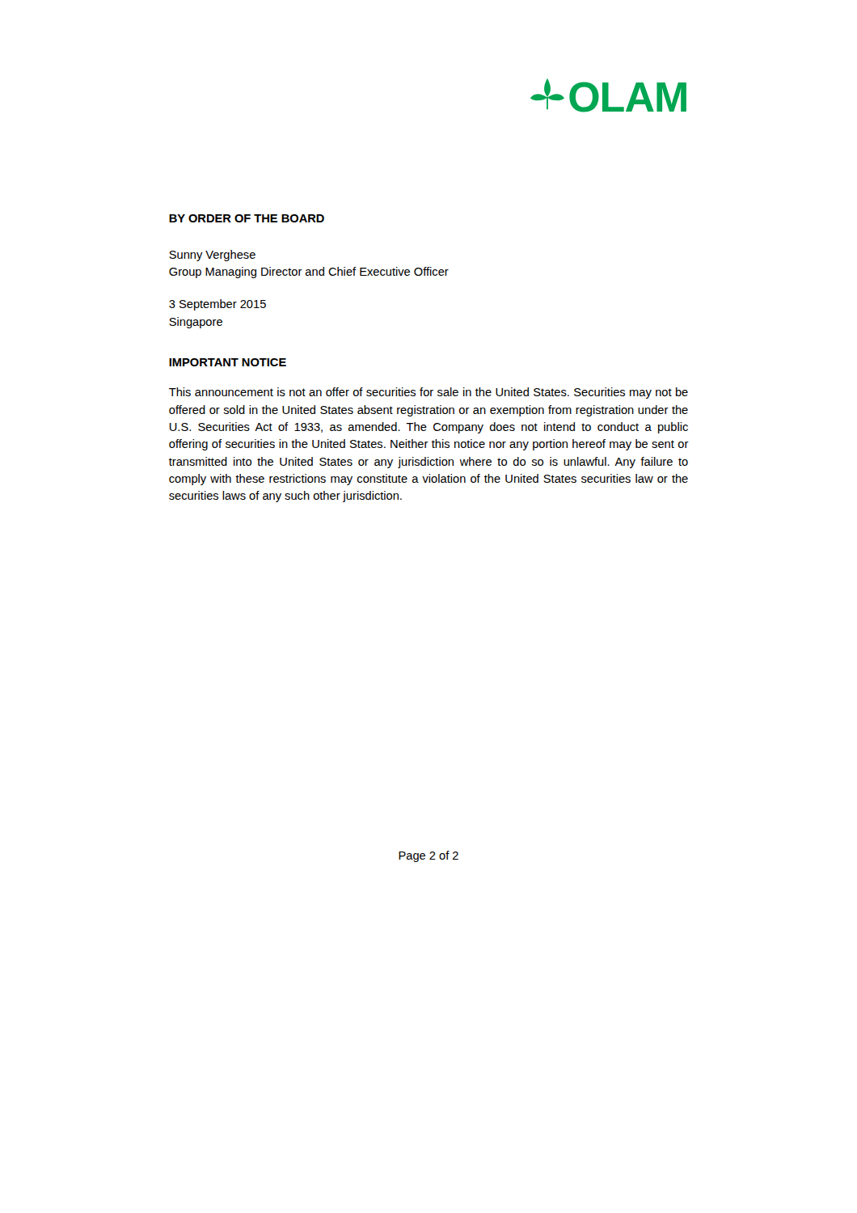OLAM
BY ORDER OF THE BOARD
Sunny Verghese
Group Managing Director and Chief Executive Officer
3 September 2015
Singapore
IMPORTANT NOTICE
This announcement is not an offer of securities for sale in the United States. Securities may not be offered or sold in the United States absent registration or an exemption from registration under the U.S. Securities Act of 1933, as amended. The Company does not intend to conduct a public offering of securities in the United States. Neither this notice nor any portion hereof may be sent or transmitted into the United States or any jurisdiction where to do so is unlawful. Any failure to comply with these restrictions may constitute a violation of the United States securities law or the securities laws of any such other jurisdiction.
Page 2 of 2